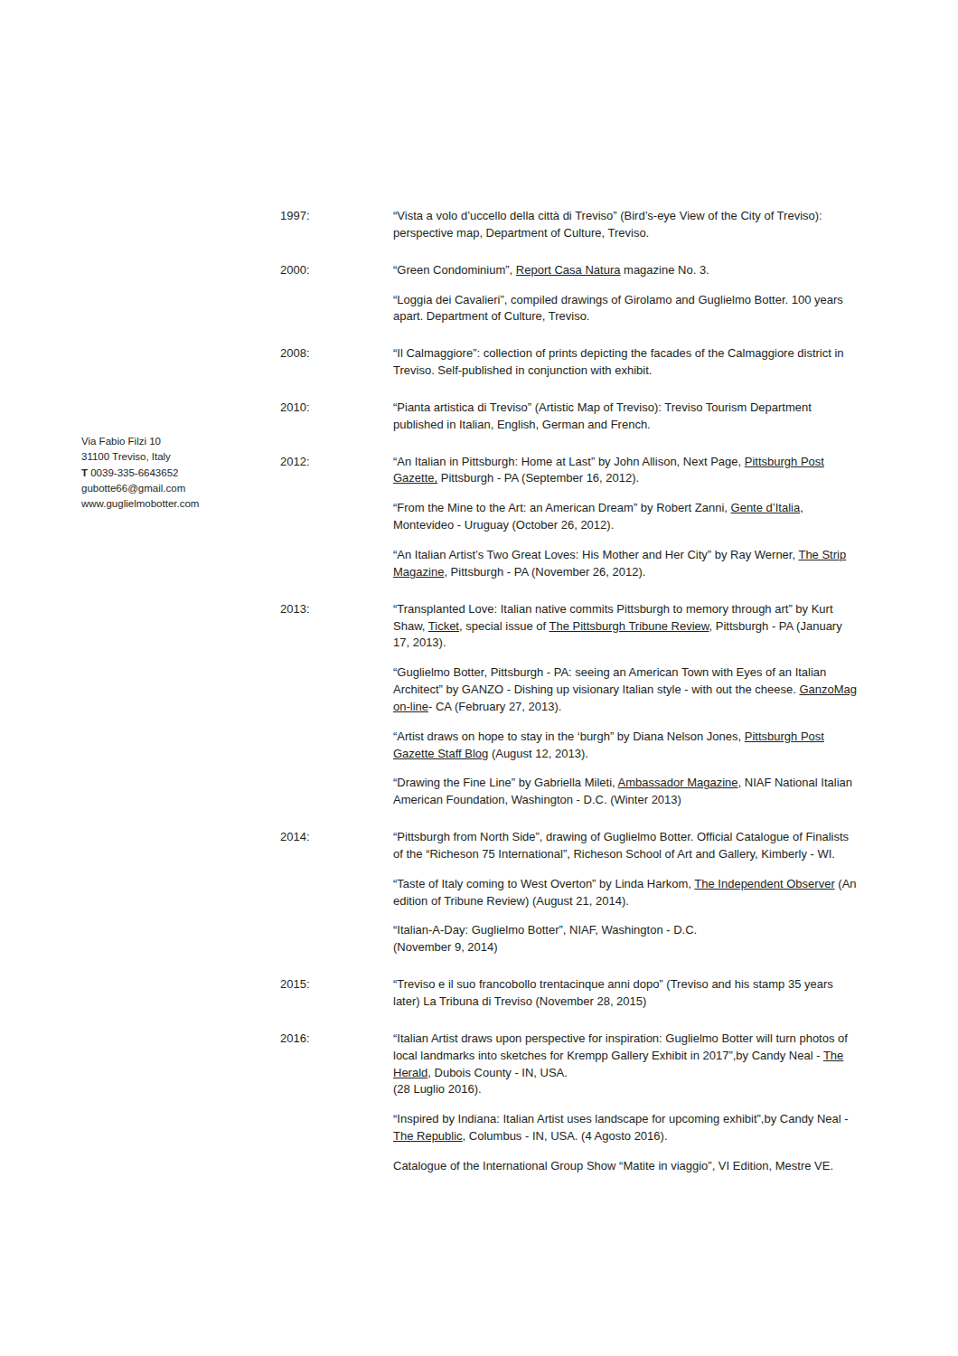Via Fabio Filzi 10
31100 Treviso, Italy
T 0039-335-6643652
gubotte66@gmail.com
www.guglielmobotter.com
1997:
“Vista a volo d’uccello della città di Treviso” (Bird’s-eye View of the City of Treviso): perspective map, Department of Culture, Treviso.
2000:
“Green Condominium”, Report Casa Natura magazine No. 3.
“Loggia dei Cavalieri”, compiled drawings of Girolamo and Guglielmo Botter. 100 years apart. Department of Culture, Treviso.
2008:
“Il Calmaggiore”: collection of prints depicting the facades of the Calmaggiore district in Treviso. Self-published in conjunction with exhibit.
2010:
“Pianta artistica di Treviso” (Artistic Map of Treviso): Treviso Tourism Department published in Italian, English, German and French.
2012:
“An Italian in Pittsburgh: Home at Last” by John Allison, Next Page, Pittsburgh Post Gazette, Pittsburgh - PA (September 16, 2012).
“From the Mine to the Art: an American Dream” by Robert Zanni, Gente d’Italia, Montevideo - Uruguay (October 26, 2012).
“An Italian Artist’s Two Great Loves: His Mother and Her City” by Ray Werner, The Strip Magazine, Pittsburgh - PA (November 26, 2012).
2013:
“Transplanted Love: Italian native commits Pittsburgh to memory through art” by Kurt Shaw, Ticket, special issue of The Pittsburgh Tribune Review, Pittsburgh - PA (January 17, 2013).
“Guglielmo Botter, Pittsburgh - PA: seeing an American Town with Eyes of an Italian Architect” by GANZO - Dishing up visionary Italian style - with out the cheese. GanzoMag on-line- CA (February 27, 2013).
“Artist draws on hope to stay in the ‘burgh” by Diana Nelson Jones, Pittsburgh Post Gazette Staff Blog (August 12, 2013).
“Drawing the Fine Line” by Gabriella Mileti, Ambassador Magazine, NIAF National Italian American Foundation, Washington - D.C. (Winter 2013)
2014:
“Pittsburgh from North Side”, drawing of Guglielmo Botter. Official Catalogue of Finalists of the “Richeson 75 International”, Richeson School of Art and Gallery, Kimberly - WI.
“Taste of Italy coming to West Overton” by Linda Harkom, The Independent Observer (An edition of Tribune Review) (August 21, 2014).
“Italian-A-Day: Guglielmo Botter”, NIAF, Washington - D.C.
(November 9, 2014)
2015:
“Treviso e il suo francobollo trentacinque anni dopo” (Treviso and his stamp 35 years later) La Tribuna di Treviso (November 28, 2015)
2016:
“Italian Artist draws upon perspective for inspiration: Guglielmo Botter will turn photos of local landmarks into sketches for Krempp Gallery Exhibit in 2017”,by Candy Neal - The Herald, Dubois County - IN, USA.
(28 Luglio 2016).
“Inspired by Indiana: Italian Artist uses landscape for upcoming exhibit”,by Candy Neal - The Republic, Columbus - IN, USA. (4 Agosto 2016).
Catalogue of the International Group Show “Matite in viaggio”, VI Edition, Mestre VE.